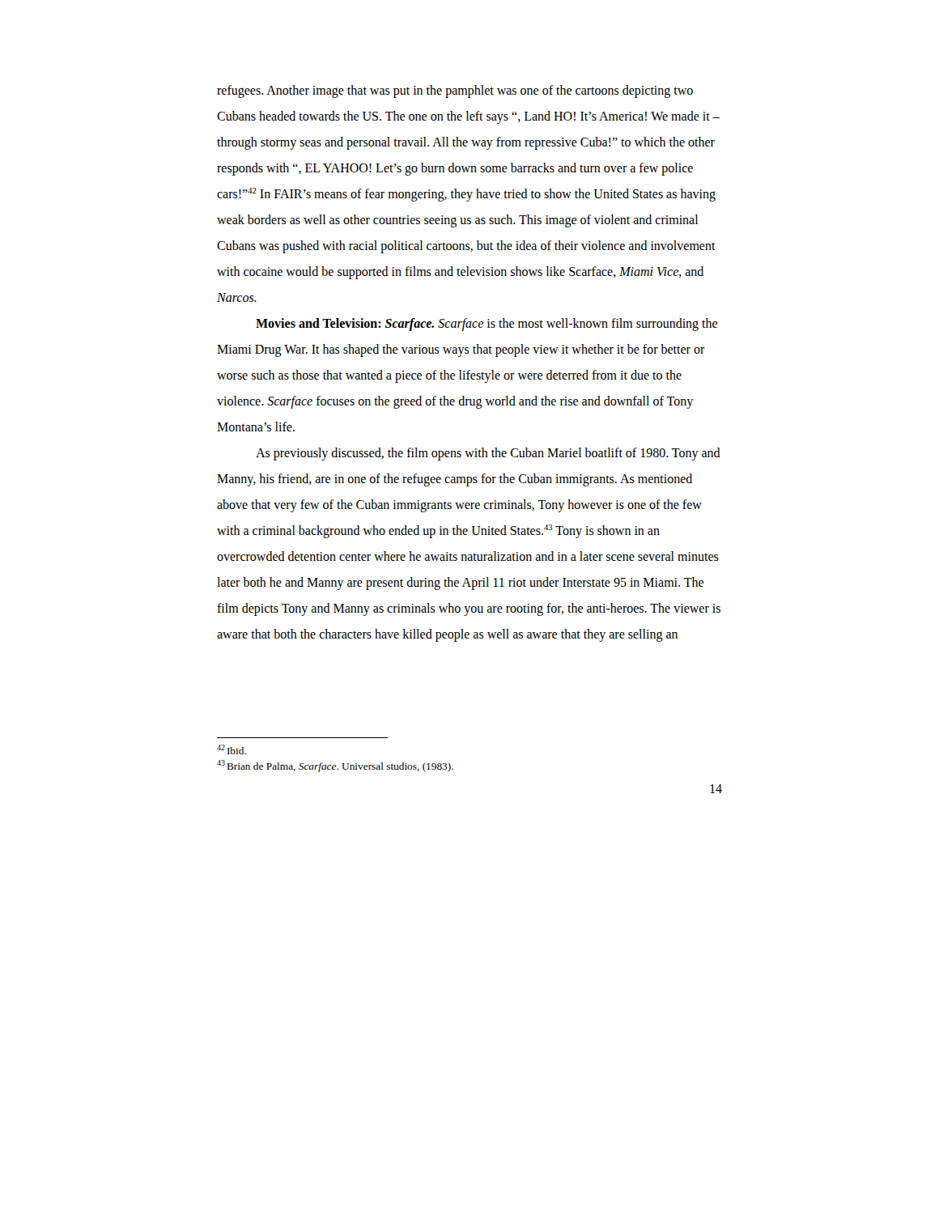refugees. Another image that was put in the pamphlet was one of the cartoons depicting two Cubans headed towards the US. The one on the left says “, Land HO! It’s America! We made it – through stormy seas and personal travail. All the way from repressive Cuba!” to which the other responds with “, EL YAHOO! Let’s go burn down some barracks and turn over a few police cars!”42 In FAIR’s means of fear mongering, they have tried to show the United States as having weak borders as well as other countries seeing us as such. This image of violent and criminal Cubans was pushed with racial political cartoons, but the idea of their violence and involvement with cocaine would be supported in films and television shows like Scarface, Miami Vice, and Narcos.
Movies and Television: Scarface. Scarface is the most well-known film surrounding the Miami Drug War. It has shaped the various ways that people view it whether it be for better or worse such as those that wanted a piece of the lifestyle or were deterred from it due to the violence. Scarface focuses on the greed of the drug world and the rise and downfall of Tony Montana’s life.
As previously discussed, the film opens with the Cuban Mariel boatlift of 1980. Tony and Manny, his friend, are in one of the refugee camps for the Cuban immigrants. As mentioned above that very few of the Cuban immigrants were criminals, Tony however is one of the few with a criminal background who ended up in the United States.43 Tony is shown in an overcrowded detention center where he awaits naturalization and in a later scene several minutes later both he and Manny are present during the April 11 riot under Interstate 95 in Miami. The film depicts Tony and Manny as criminals who you are rooting for, the anti-heroes. The viewer is aware that both the characters have killed people as well as aware that they are selling an
42 Ibid.
43 Brian de Palma, Scarface. Universal studios, (1983).
14